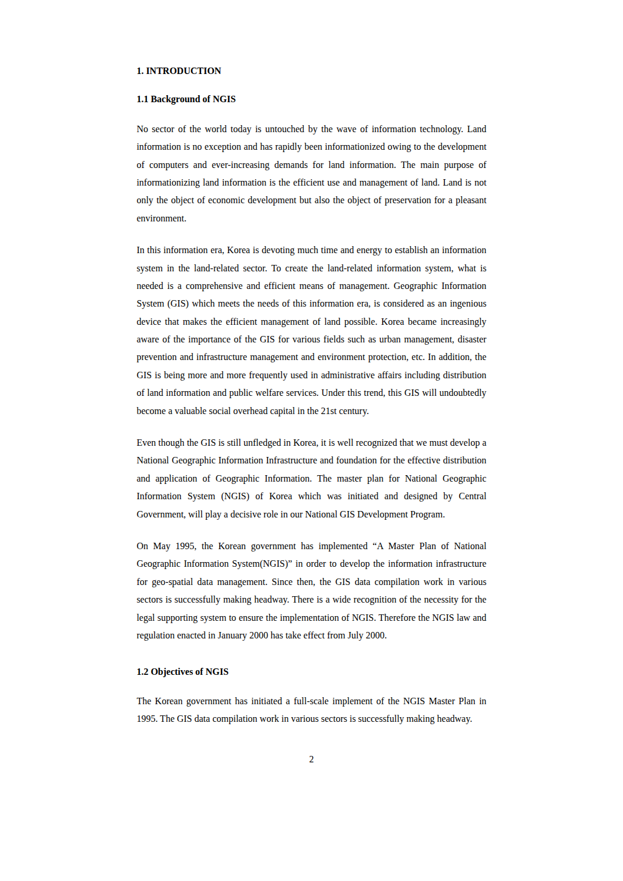1. INTRODUCTION
1.1 Background of NGIS
No sector of the world today is untouched by the wave of information technology. Land information is no exception and has rapidly been informationized owing to the development of computers and ever-increasing demands for land information. The main purpose of informationizing land information is the efficient use and management of land. Land is not only the object of economic development but also the object of preservation for a pleasant environment.
In this information era, Korea is devoting much time and energy to establish an information system in the land-related sector. To create the land-related information system, what is needed is a comprehensive and efficient means of management. Geographic Information System (GIS) which meets the needs of this information era, is considered as an ingenious device that makes the efficient management of land possible. Korea became increasingly aware of the importance of the GIS for various fields such as urban management, disaster prevention and infrastructure management and environment protection, etc. In addition, the GIS is being more and more frequently used in administrative affairs including distribution of land information and public welfare services. Under this trend, this GIS will undoubtedly become a valuable social overhead capital in the 21st century.
Even though the GIS is still unfledged in Korea, it is well recognized that we must develop a National Geographic Information Infrastructure and foundation for the effective distribution and application of Geographic Information. The master plan for National Geographic Information System (NGIS) of Korea which was initiated and designed by Central Government, will play a decisive role in our National GIS Development Program.
On May 1995, the Korean government has implemented “A Master Plan of National Geographic Information System(NGIS)” in order to develop the information infrastructure for geo-spatial data management. Since then, the GIS data compilation work in various sectors is successfully making headway. There is a wide recognition of the necessity for the legal supporting system to ensure the implementation of NGIS. Therefore the NGIS law and regulation enacted in January 2000 has take effect from July 2000.
1.2 Objectives of NGIS
The Korean government has initiated a full-scale implement of the NGIS Master Plan in 1995. The GIS data compilation work in various sectors is successfully making headway.
2